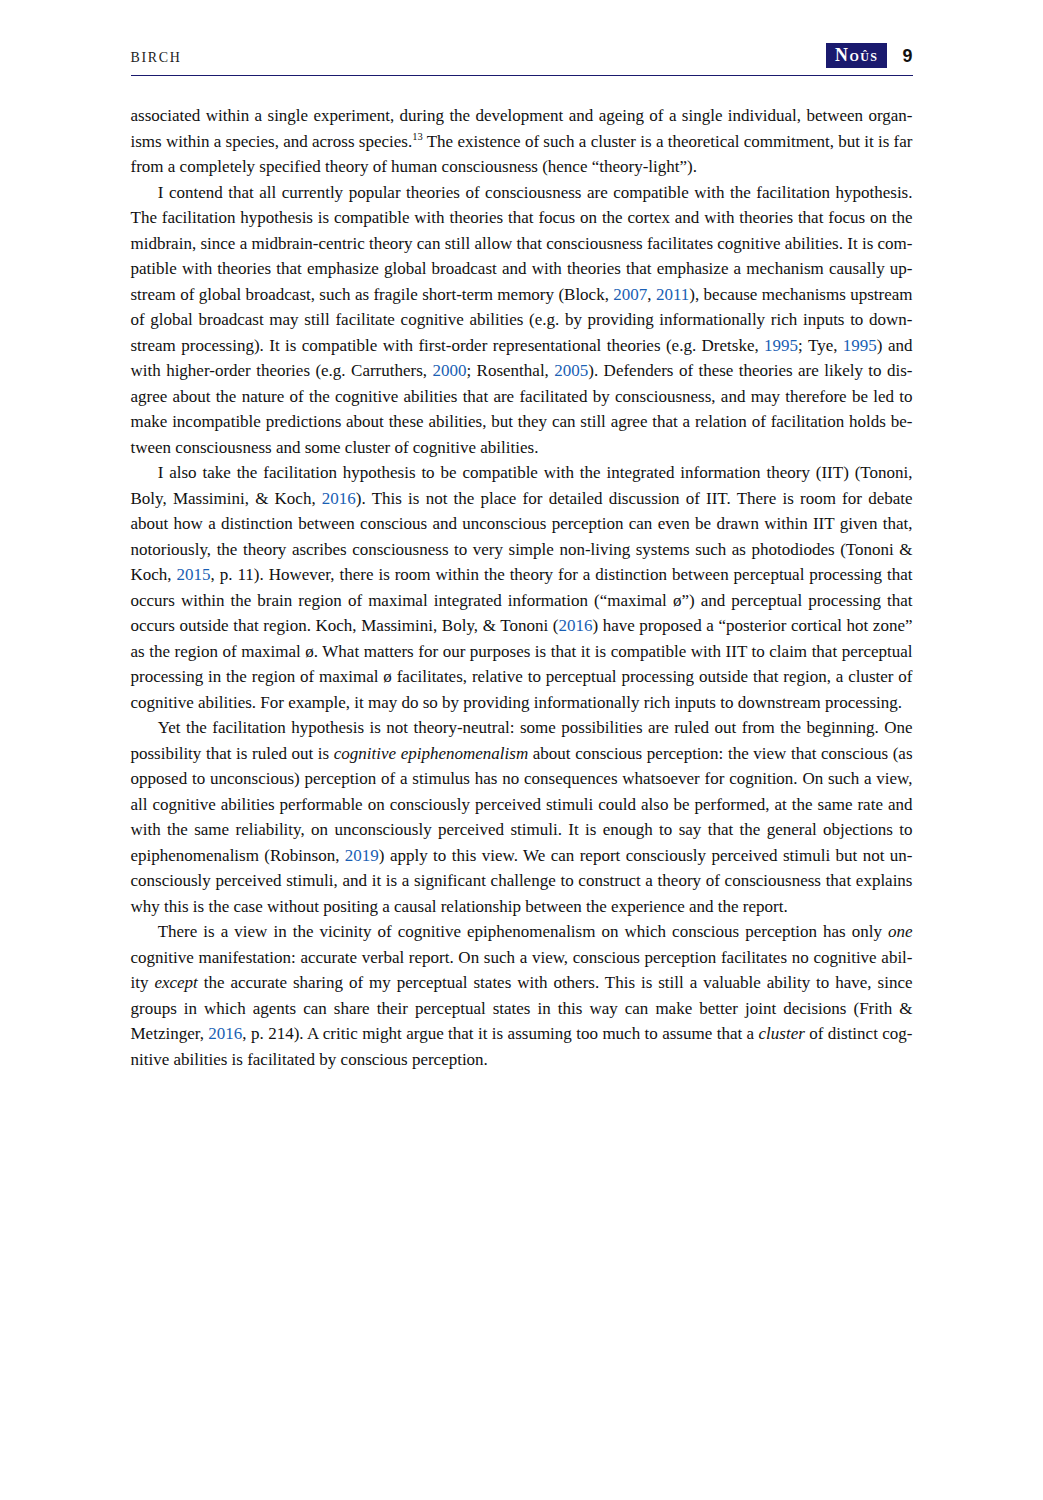BIRCH Noûs 9
associated within a single experiment, during the development and ageing of a single individual, between organisms within a species, and across species.13 The existence of such a cluster is a theoretical commitment, but it is far from a completely specified theory of human consciousness (hence “theory-light”).
I contend that all currently popular theories of consciousness are compatible with the facilitation hypothesis. The facilitation hypothesis is compatible with theories that focus on the cortex and with theories that focus on the midbrain, since a midbrain-centric theory can still allow that consciousness facilitates cognitive abilities. It is compatible with theories that emphasize global broadcast and with theories that emphasize a mechanism causally upstream of global broadcast, such as fragile short-term memory (Block, 2007, 2011), because mechanisms upstream of global broadcast may still facilitate cognitive abilities (e.g. by providing informationally rich inputs to downstream processing). It is compatible with first-order representational theories (e.g. Dretske, 1995; Tye, 1995) and with higher-order theories (e.g. Carruthers, 2000; Rosenthal, 2005). Defenders of these theories are likely to disagree about the nature of the cognitive abilities that are facilitated by consciousness, and may therefore be led to make incompatible predictions about these abilities, but they can still agree that a relation of facilitation holds between consciousness and some cluster of cognitive abilities.
I also take the facilitation hypothesis to be compatible with the integrated information theory (IIT) (Tononi, Boly, Massimini, & Koch, 2016). This is not the place for detailed discussion of IIT. There is room for debate about how a distinction between conscious and unconscious perception can even be drawn within IIT given that, notoriously, the theory ascribes consciousness to very simple non-living systems such as photodiodes (Tononi & Koch, 2015, p. 11). However, there is room within the theory for a distinction between perceptual processing that occurs within the brain region of maximal integrated information (“maximal ø”) and perceptual processing that occurs outside that region. Koch, Massimini, Boly, & Tononi (2016) have proposed a “posterior cortical hot zone” as the region of maximal ø. What matters for our purposes is that it is compatible with IIT to claim that perceptual processing in the region of maximal ø facilitates, relative to perceptual processing outside that region, a cluster of cognitive abilities. For example, it may do so by providing informationally rich inputs to downstream processing.
Yet the facilitation hypothesis is not theory-neutral: some possibilities are ruled out from the beginning. One possibility that is ruled out is cognitive epiphenomenalism about conscious perception: the view that conscious (as opposed to unconscious) perception of a stimulus has no consequences whatsoever for cognition. On such a view, all cognitive abilities performable on consciously perceived stimuli could also be performed, at the same rate and with the same reliability, on unconsciously perceived stimuli. It is enough to say that the general objections to epiphenomenalism (Robinson, 2019) apply to this view. We can report consciously perceived stimuli but not unconsciously perceived stimuli, and it is a significant challenge to construct a theory of consciousness that explains why this is the case without positing a causal relationship between the experience and the report.
There is a view in the vicinity of cognitive epiphenomenalism on which conscious perception has only one cognitive manifestation: accurate verbal report. On such a view, conscious perception facilitates no cognitive ability except the accurate sharing of my perceptual states with others. This is still a valuable ability to have, since groups in which agents can share their perceptual states in this way can make better joint decisions (Frith & Metzinger, 2016, p. 214). A critic might argue that it is assuming too much to assume that a cluster of distinct cognitive abilities is facilitated by conscious perception.